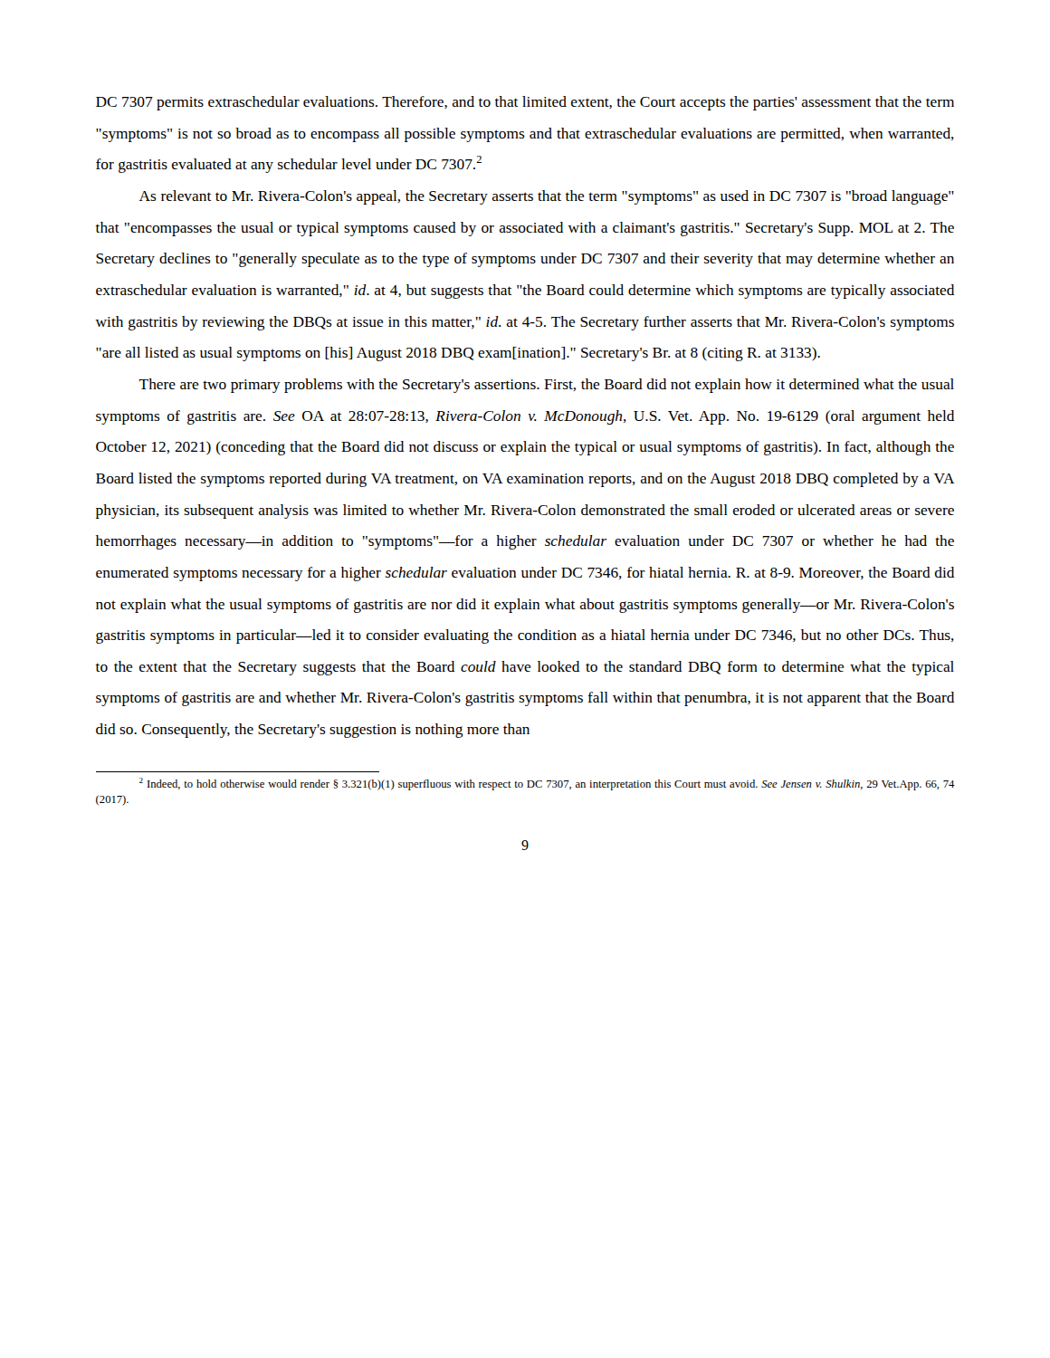DC 7307 permits extraschedular evaluations. Therefore, and to that limited extent, the Court accepts the parties' assessment that the term "symptoms" is not so broad as to encompass all possible symptoms and that extraschedular evaluations are permitted, when warranted, for gastritis evaluated at any schedular level under DC 7307.2
As relevant to Mr. Rivera-Colon's appeal, the Secretary asserts that the term "symptoms" as used in DC 7307 is "broad language" that "encompasses the usual or typical symptoms caused by or associated with a claimant's gastritis." Secretary's Supp. MOL at 2. The Secretary declines to "generally speculate as to the type of symptoms under DC 7307 and their severity that may determine whether an extraschedular evaluation is warranted," id. at 4, but suggests that "the Board could determine which symptoms are typically associated with gastritis by reviewing the DBQs at issue in this matter," id. at 4-5. The Secretary further asserts that Mr. Rivera-Colon's symptoms "are all listed as usual symptoms on [his] August 2018 DBQ exam[ination]." Secretary's Br. at 8 (citing R. at 3133).
There are two primary problems with the Secretary's assertions. First, the Board did not explain how it determined what the usual symptoms of gastritis are. See OA at 28:07-28:13, Rivera-Colon v. McDonough, U.S. Vet. App. No. 19-6129 (oral argument held October 12, 2021) (conceding that the Board did not discuss or explain the typical or usual symptoms of gastritis). In fact, although the Board listed the symptoms reported during VA treatment, on VA examination reports, and on the August 2018 DBQ completed by a VA physician, its subsequent analysis was limited to whether Mr. Rivera-Colon demonstrated the small eroded or ulcerated areas or severe hemorrhages necessary—in addition to "symptoms"—for a higher schedular evaluation under DC 7307 or whether he had the enumerated symptoms necessary for a higher schedular evaluation under DC 7346, for hiatal hernia. R. at 8-9. Moreover, the Board did not explain what the usual symptoms of gastritis are nor did it explain what about gastritis symptoms generally—or Mr. Rivera-Colon's gastritis symptoms in particular—led it to consider evaluating the condition as a hiatal hernia under DC 7346, but no other DCs. Thus, to the extent that the Secretary suggests that the Board could have looked to the standard DBQ form to determine what the typical symptoms of gastritis are and whether Mr. Rivera-Colon's gastritis symptoms fall within that penumbra, it is not apparent that the Board did so. Consequently, the Secretary's suggestion is nothing more than
2 Indeed, to hold otherwise would render § 3.321(b)(1) superfluous with respect to DC 7307, an interpretation this Court must avoid. See Jensen v. Shulkin, 29 Vet.App. 66, 74 (2017).
9